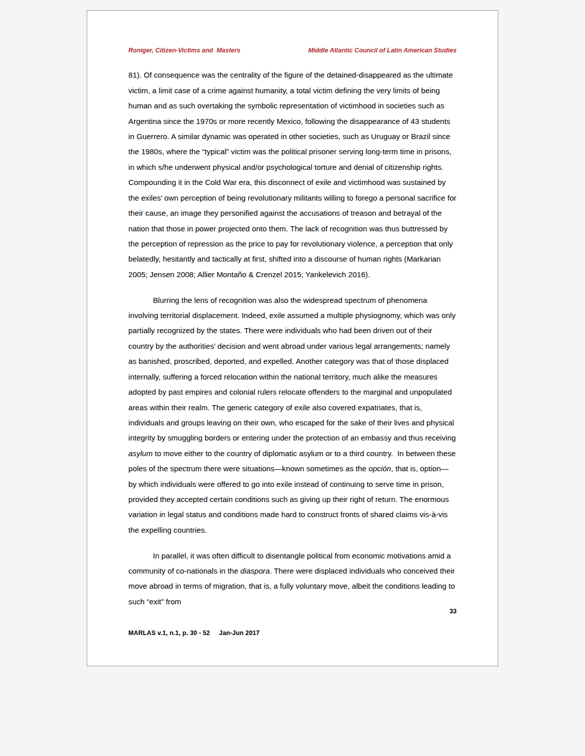Roniger, Citizen-Victims and Masters Middle Atlantic Council of Latin American Studies
81). Of consequence was the centrality of the figure of the detained-disappeared as the ultimate victim, a limit case of a crime against humanity, a total victim defining the very limits of being human and as such overtaking the symbolic representation of victimhood in societies such as Argentina since the 1970s or more recently Mexico, following the disappearance of 43 students in Guerrero. A similar dynamic was operated in other societies, such as Uruguay or Brazil since the 1980s, where the “typical” victim was the political prisoner serving long-term time in prisons, in which s/he underwent physical and/or psychological torture and denial of citizenship rights. Compounding it in the Cold War era, this disconnect of exile and victimhood was sustained by the exiles’ own perception of being revolutionary militants willing to forego a personal sacrifice for their cause, an image they personified against the accusations of treason and betrayal of the nation that those in power projected onto them. The lack of recognition was thus buttressed by the perception of repression as the price to pay for revolutionary violence, a perception that only belatedly, hesitantly and tactically at first, shifted into a discourse of human rights (Markarian 2005; Jensen 2008; Allier Montaño & Crenzel 2015; Yankelevich 2016).
Blurring the lens of recognition was also the widespread spectrum of phenomena involving territorial displacement. Indeed, exile assumed a multiple physiognomy, which was only partially recognized by the states. There were individuals who had been driven out of their country by the authorities’ decision and went abroad under various legal arrangements; namely as banished, proscribed, deported, and expelled. Another category was that of those displaced internally, suffering a forced relocation within the national territory, much alike the measures adopted by past empires and colonial rulers relocate offenders to the marginal and unpopulated areas within their realm. The generic category of exile also covered expatriates, that is, individuals and groups leaving on their own, who escaped for the sake of their lives and physical integrity by smuggling borders or entering under the protection of an embassy and thus receiving asylum to move either to the country of diplomatic asylum or to a third country. In between these poles of the spectrum there were situations—known sometimes as the opción, that is, option—by which individuals were offered to go into exile instead of continuing to serve time in prison, provided they accepted certain conditions such as giving up their right of return. The enormous variation in legal status and conditions made hard to construct fronts of shared claims vis-à-vis the expelling countries.
In parallel, it was often difficult to disentangle political from economic motivations amid a community of co-nationals in the diaspora. There were displaced individuals who conceived their move abroad in terms of migration, that is, a fully voluntary move, albeit the conditions leading to such “exit” from
MARLAS v.1, n.1, p. 30 - 52 Jan-Jun 2017
33